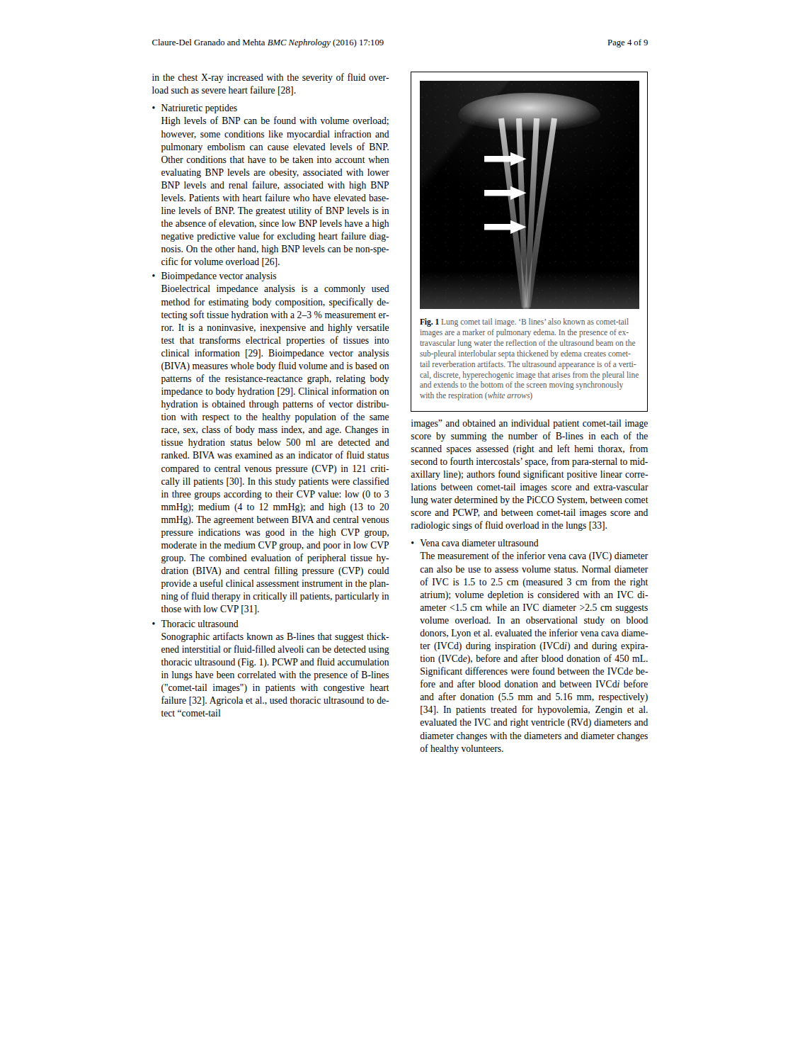Claure-Del Granado and Mehta BMC Nephrology (2016) 17:109
Page 4 of 9
in the chest X-ray increased with the severity of fluid overload such as severe heart failure [28].
Natriuretic peptides High levels of BNP can be found with volume overload; however, some conditions like myocardial infraction and pulmonary embolism can cause elevated levels of BNP. Other conditions that have to be taken into account when evaluating BNP levels are obesity, associated with lower BNP levels and renal failure, associated with high BNP levels. Patients with heart failure who have elevated base-line levels of BNP. The greatest utility of BNP levels is in the absence of elevation, since low BNP levels have a high negative predictive value for excluding heart failure diagnosis. On the other hand, high BNP levels can be non-specific for volume overload [26].
Bioimpedance vector analysis Bioelectrical impedance analysis is a commonly used method for estimating body composition, specifically detecting soft tissue hydration with a 2–3 % measurement error. It is a noninvasive, inexpensive and highly versatile test that transforms electrical properties of tissues into clinical information [29]. Bioimpedance vector analysis (BIVA) measures whole body fluid volume and is based on patterns of the resistance-reactance graph, relating body impedance to body hydration [29]. Clinical information on hydration is obtained through patterns of vector distribution with respect to the healthy population of the same race, sex, class of body mass index, and age. Changes in tissue hydration status below 500 ml are detected and ranked. BIVA was examined as an indicator of fluid status compared to central venous pressure (CVP) in 121 critically ill patients [30]. In this study patients were classified in three groups according to their CVP value: low (0 to 3 mmHg); medium (4 to 12 mmHg); and high (13 to 20 mmHg). The agreement between BIVA and central venous pressure indications was good in the high CVP group, moderate in the medium CVP group, and poor in low CVP group. The combined evaluation of peripheral tissue hydration (BIVA) and central filling pressure (CVP) could provide a useful clinical assessment instrument in the planning of fluid therapy in critically ill patients, particularly in those with low CVP [31].
Thoracic ultrasound Sonographic artifacts known as B-lines that suggest thickened interstitial or fluid-filled alveoli can be detected using thoracic ultrasound (Fig. 1). PCWP and fluid accumulation in lungs have been correlated with the presence of B-lines ("comet-tail images") in patients with congestive heart failure [32]. Agricola et al., used thoracic ultrasound to detect “comet-tail
Fig. 1 Lung comet tail image. ‘B lines’ also known as comet-tail images are a marker of pulmonary edema. In the presence of extravascular lung water the reflection of the ultrasound beam on the sub-pleural interlobular septa thickened by edema creates comet-tail reverberation artifacts. The ultrasound appearance is of a vertical, discrete, hyperechogenic image that arises from the pleural line and extends to the bottom of the screen moving synchronously with the respiration (white arrows)
images” and obtained an individual patient comet-tail image score by summing the number of B-lines in each of the scanned spaces assessed (right and left hemi thorax, from second to fourth intercostals’ space, from para-sternal to mid-axillary line); authors found significant positive linear correlations between comet-tail images score and extra-vascular lung water determined by the PiCCO System, between comet score and PCWP, and between comet-tail images score and radiologic sings of fluid overload in the lungs [33].
Vena cava diameter ultrasound The measurement of the inferior vena cava (IVC) diameter can also be use to assess volume status. Normal diameter of IVC is 1.5 to 2.5 cm (measured 3 cm from the right atrium); volume depletion is considered with an IVC diameter <1.5 cm while an IVC diameter >2.5 cm suggests volume overload. In an observational study on blood donors, Lyon et al. evaluated the inferior vena cava diameter (IVCd) during inspiration (IVCdi) and during expiration (IVCde), before and after blood donation of 450 mL. Significant differences were found between the IVCde before and after blood donation and between IVCdi before and after donation (5.5 mm and 5.16 mm, respectively) [34]. In patients treated for hypovolemia, Zengin et al. evaluated the IVC and right ventricle (RVd) diameters and diameter changes with the diameters and diameter changes of healthy volunteers.